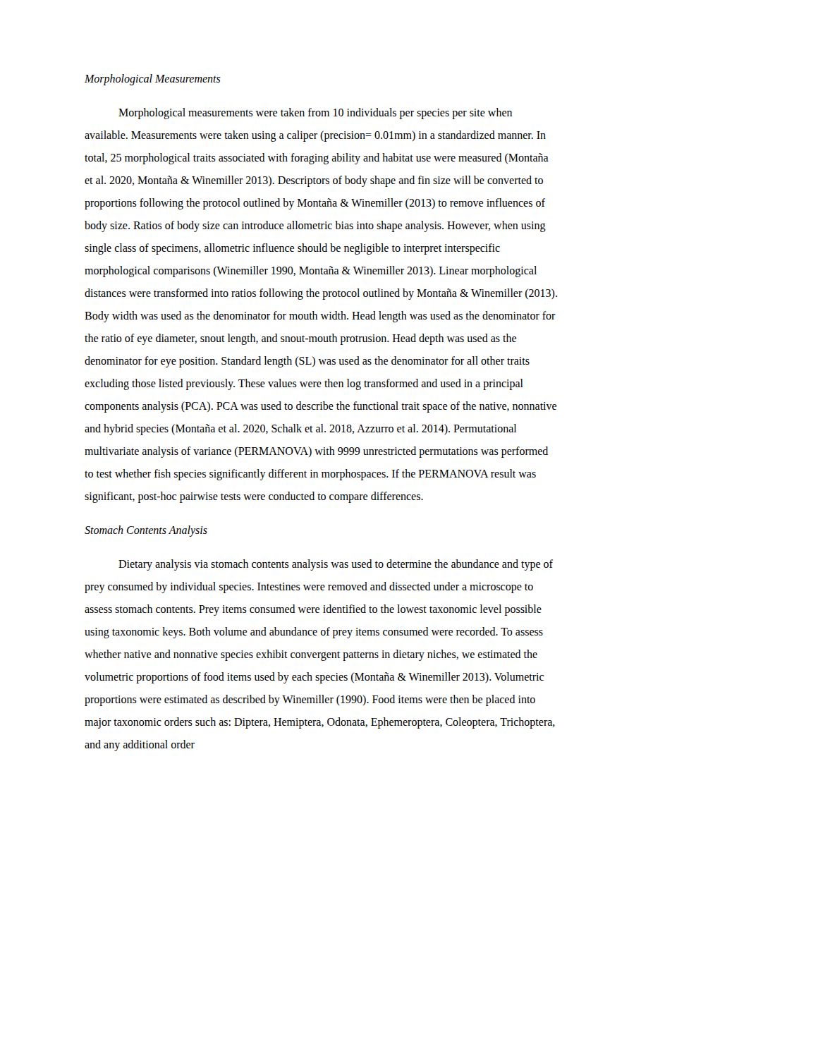Morphological Measurements
Morphological measurements were taken from 10 individuals per species per site when available. Measurements were taken using a caliper (precision= 0.01mm) in a standardized manner. In total, 25 morphological traits associated with foraging ability and habitat use were measured (Montaña et al. 2020, Montaña & Winemiller 2013). Descriptors of body shape and fin size will be converted to proportions following the protocol outlined by Montaña & Winemiller (2013) to remove influences of body size. Ratios of body size can introduce allometric bias into shape analysis. However, when using single class of specimens, allometric influence should be negligible to interpret interspecific morphological comparisons (Winemiller 1990, Montaña & Winemiller 2013). Linear morphological distances were transformed into ratios following the protocol outlined by Montaña & Winemiller (2013). Body width was used as the denominator for mouth width. Head length was used as the denominator for the ratio of eye diameter, snout length, and snout-mouth protrusion. Head depth was used as the denominator for eye position. Standard length (SL) was used as the denominator for all other traits excluding those listed previously. These values were then log transformed and used in a principal components analysis (PCA). PCA was used to describe the functional trait space of the native, nonnative and hybrid species (Montaña et al. 2020, Schalk et al. 2018, Azzurro et al. 2014). Permutational multivariate analysis of variance (PERMANOVA) with 9999 unrestricted permutations was performed to test whether fish species significantly different in morphospaces. If the PERMANOVA result was significant, post-hoc pairwise tests were conducted to compare differences.
Stomach Contents Analysis
Dietary analysis via stomach contents analysis was used to determine the abundance and type of prey consumed by individual species. Intestines were removed and dissected under a microscope to assess stomach contents. Prey items consumed were identified to the lowest taxonomic level possible using taxonomic keys. Both volume and abundance of prey items consumed were recorded. To assess whether native and nonnative species exhibit convergent patterns in dietary niches, we estimated the volumetric proportions of food items used by each species (Montaña & Winemiller 2013). Volumetric proportions were estimated as described by Winemiller (1990). Food items were then be placed into major taxonomic orders such as: Diptera, Hemiptera, Odonata, Ephemeroptera, Coleoptera, Trichoptera, and any additional order